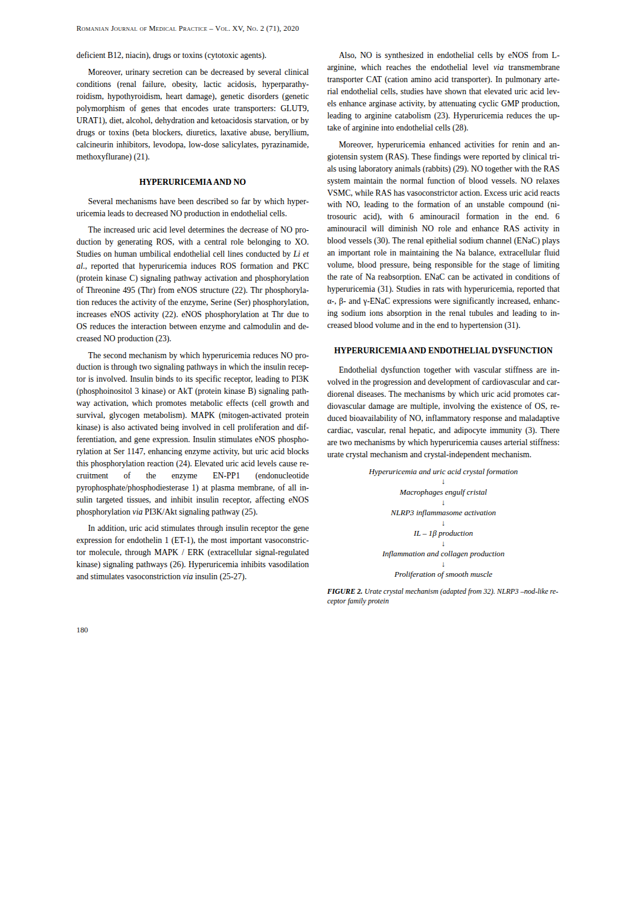Romanian Journal of Medical Practice – Vol. XV, No. 2 (71), 2020
deficient B12, niacin), drugs or toxins (cytotoxic agents).
Moreover, urinary secretion can be decreased by several clinical conditions (renal failure, obesity, lactic acidosis, hyperparathyroidism, hypothyroidism, heart damage), genetic disorders (genetic polymorphism of genes that encodes urate transporters: GLUT9, URAT1), diet, alcohol, dehydration and ketoacidosis starvation, or by drugs or toxins (beta blockers, diuretics, laxative abuse, beryllium, calcineurin inhibitors, levodopa, low-dose salicylates, pyrazinamide, methoxyflurane) (21).
Hyperuricemia and NO
Several mechanisms have been described so far by which hyperuricemia leads to decreased NO production in endothelial cells.
The increased uric acid level determines the decrease of NO production by generating ROS, with a central role belonging to XO. Studies on human umbilical endothelial cell lines conducted by Li et al., reported that hyperuricemia induces ROS formation and PKC (protein kinase C) signaling pathway activation and phosphorylation of Threonine 495 (Thr) from eNOS structure (22). Thr phosphorylation reduces the activity of the enzyme, Serine (Ser) phosphorylation, increases eNOS activity (22). eNOS phosphorylation at Thr due to OS reduces the interaction between enzyme and calmodulin and decreased NO production (23).
The second mechanism by which hyperuricemia reduces NO production is through two signaling pathways in which the insulin receptor is involved. Insulin binds to its specific receptor, leading to PI3K (phosphoinositol 3 kinase) or AkT (protein kinase B) signaling pathway activation, which promotes metabolic effects (cell growth and survival, glycogen metabolism). MAPK (mitogen-activated protein kinase) is also activated being involved in cell proliferation and differentiation, and gene expression. Insulin stimulates eNOS phosphorylation at Ser 1147, enhancing enzyme activity, but uric acid blocks this phosphorylation reaction (24). Elevated uric acid levels cause recruitment of the enzyme EN-PP1 (endonucleotide pyrophosphate/phosphodiesterase 1) at plasma membrane, of all insulin targeted tissues, and inhibit insulin receptor, affecting eNOS phosphorylation via PI3K/Akt signaling pathway (25).
In addition, uric acid stimulates through insulin receptor the gene expression for endothelin 1 (ET-1), the most important vasoconstrictor molecule, through MAPK / ERK (extracellular signal-regulated kinase) signaling pathways (26). Hyperuricemia inhibits vasodilation and stimulates vasoconstriction via insulin (25-27).
Also, NO is synthesized in endothelial cells by eNOS from L-arginine, which reaches the endothelial level via transmembrane transporter CAT (cation amino acid transporter). In pulmonary arterial endothelial cells, studies have shown that elevated uric acid levels enhance arginase activity, by attenuating cyclic GMP production, leading to arginine catabolism (23). Hyperuricemia reduces the uptake of arginine into endothelial cells (28).
Moreover, hyperuricemia enhanced activities for renin and angiotensin system (RAS). These findings were reported by clinical trials using laboratory animals (rabbits) (29). NO together with the RAS system maintain the normal function of blood vessels. NO relaxes VSMC, while RAS has vasoconstrictor action. Excess uric acid reacts with NO, leading to the formation of an unstable compound (nitrosouric acid), with 6 aminouracil formation in the end. 6 aminouracil will diminish NO role and enhance RAS activity in blood vessels (30). The renal epithelial sodium channel (ENaC) plays an important role in maintaining the Na balance, extracellular fluid volume, blood pressure, being responsible for the stage of limiting the rate of Na reabsorption. ENaC can be activated in conditions of hyperuricemia (31). Studies in rats with hyperuricemia, reported that α-, β- and γ-ENaC expressions were significantly increased, enhancing sodium ions absorption in the renal tubules and leading to increased blood volume and in the end to hypertension (31).
Hyperuricemia and endothelial dysfunction
Endothelial dysfunction together with vascular stiffness are involved in the progression and development of cardiovascular and cardiorenal diseases. The mechanisms by which uric acid promotes cardiovascular damage are multiple, involving the existence of OS, reduced bioavailability of NO, inflammatory response and maladaptive cardiac, vascular, renal hepatic, and adipocyte immunity (3). There are two mechanisms by which hyperuricemia causes arterial stiffness: urate crystal mechanism and crystal-independent mechanism.
Hyperuricemia and uric acid crystal formation ↓ Macrophages engulf cristal ↓ NLRP3 inflammasome activation ↓ IL – 1β production ↓ Inflammation and collagen production ↓ Proliferation of smooth muscle
FIGURE 2. Urate crystal mechanism (adapted from 32). NLRP3 –nod-like receptor family protein
180